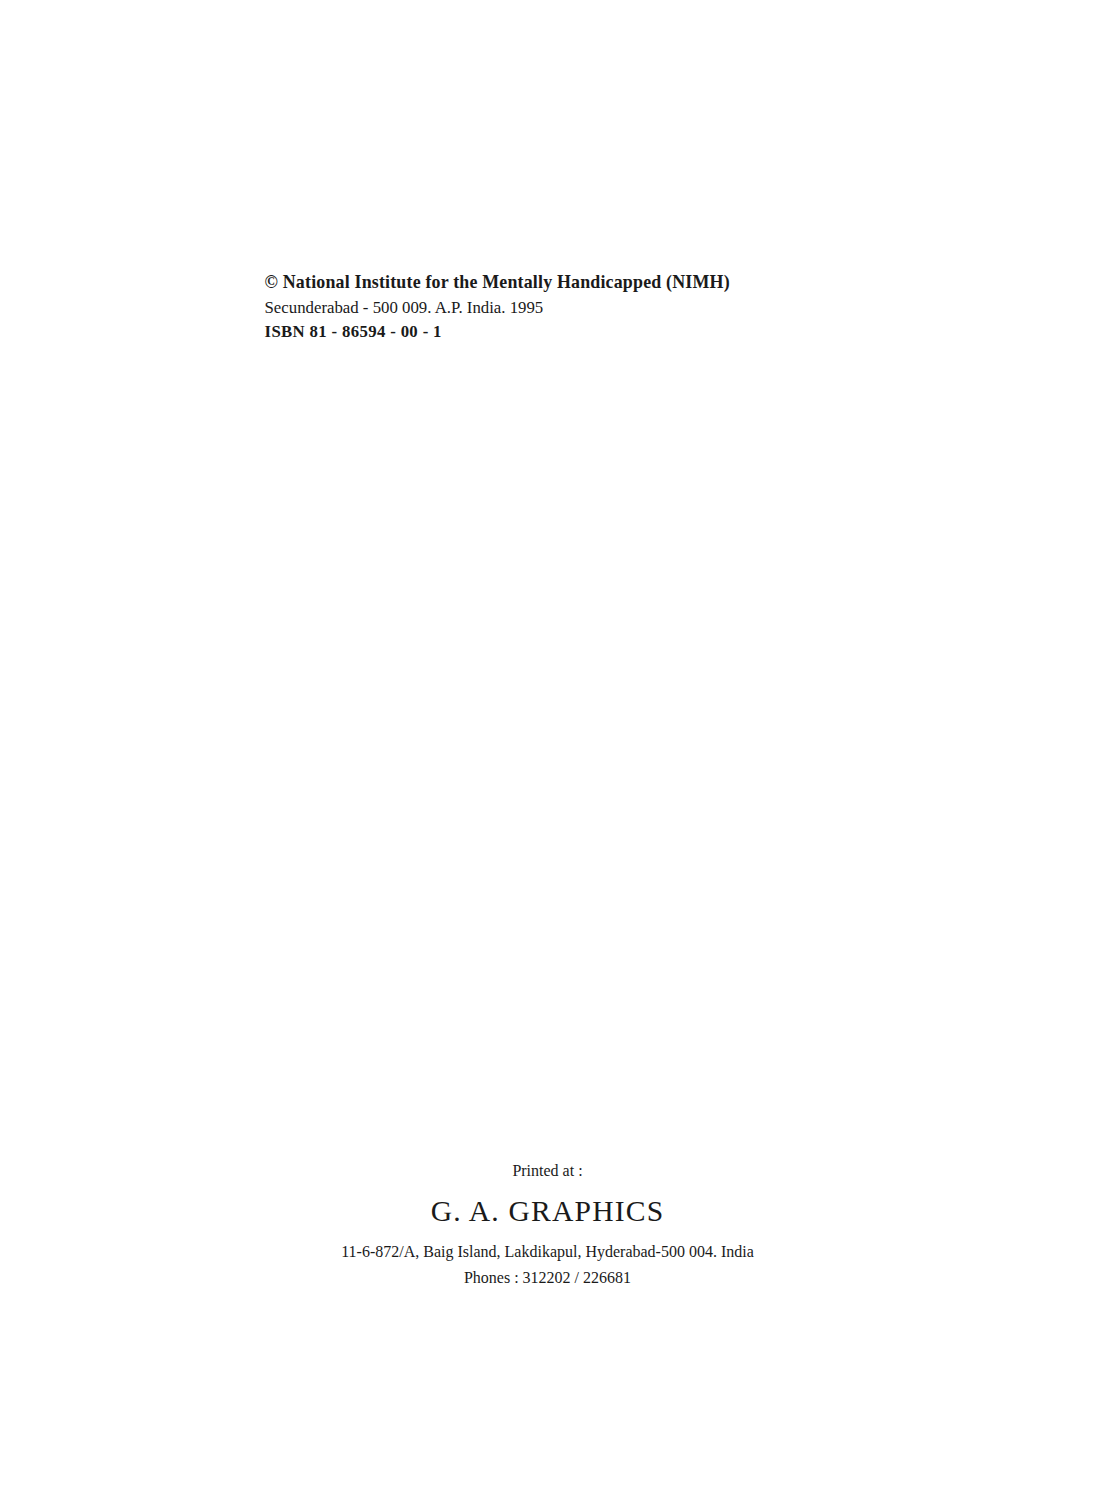© National Institute for the Mentally Handicapped (NIMH)
Secunderabad - 500 009. A.P. India. 1995
ISBN 81 - 86594 - 00 - 1
Printed at :
G. A. GRAPHICS
11-6-872/A, Baig Island, Lakdikapul, Hyderabad-500 004. India
Phones : 312202 / 226681